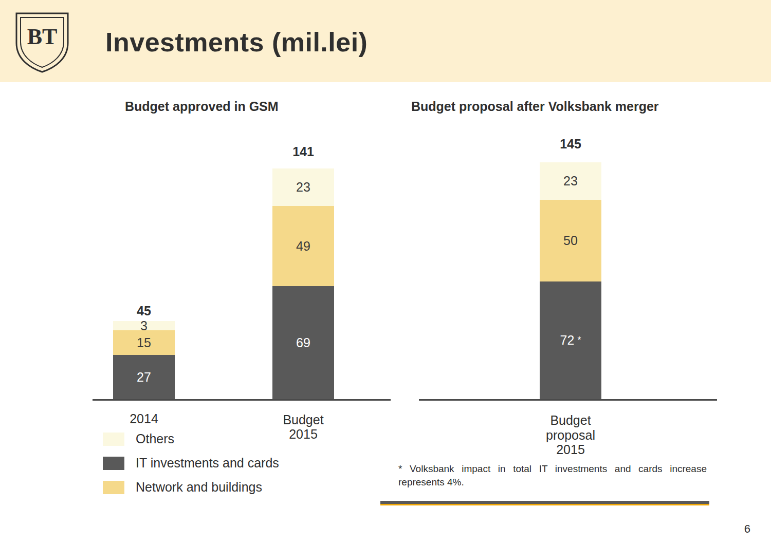Investments (mil.lei)
BT
Budget approved in GSM
Budget proposal after Volksbank merger
45
3
15
27
2014
141
23
49
69
Budget
2015
145
23
50
72*
Budget
proposal
2015
Others
IT investments and cards
Network and buildings
* Volksbank impact in total IT investments and cards increase represents 4%.
6